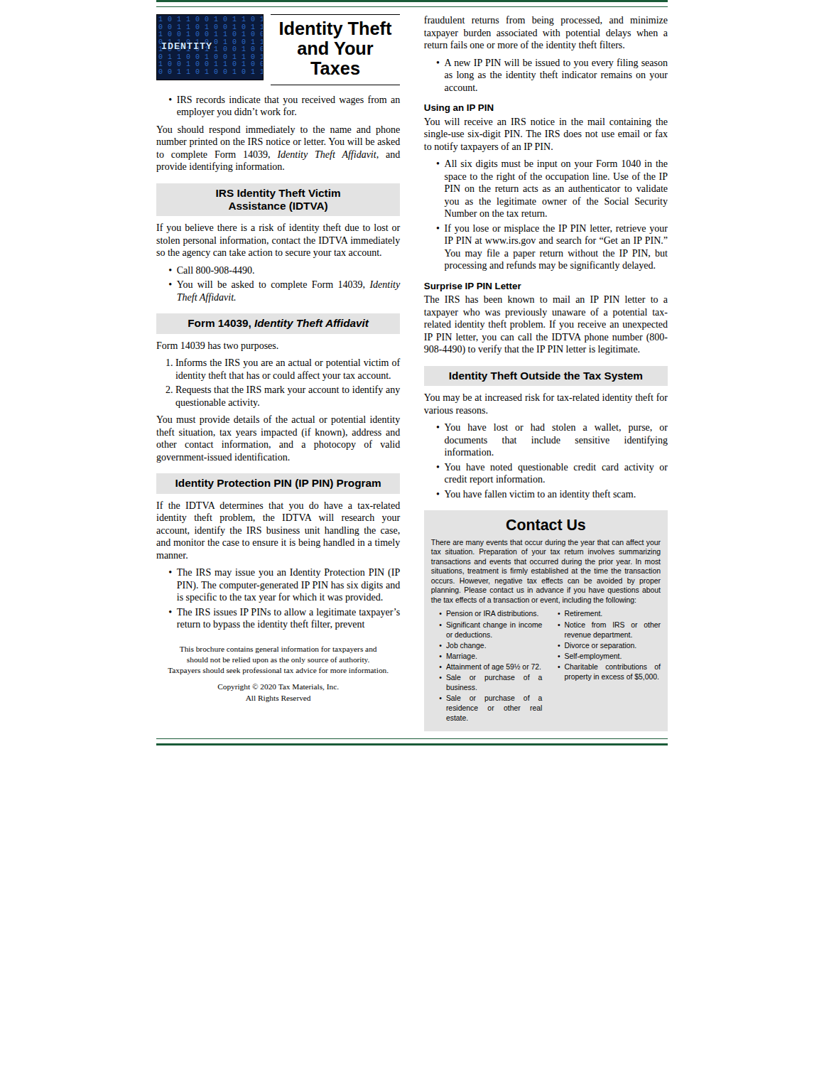1 0 1 1 0 0 1 0 1 1 0 1 0 0 1 1 0 1 0 0 1 0 1 1 1 0 0 1 0 0 1 1 0 1 0 0 0 1 1 0 1 0 0 1 0 0 1 1 1 0 0 1 0 1 1 0 0 1 0 0 0 1 1 0 0 1 0 0 1 1 0 1 1 0 0 1 0 0 1 1 0 1 0 0 0 0 1 1 0 1 0 0 1 0 1 1
IDENTITY
Identity Theft
and Your Taxes
IRS records indicate that you received wages from an employer you didn’t work for.
You should respond immediately to the name and phone number printed on the IRS notice or letter. You will be asked to complete Form 14039, Identity Theft Affidavit, and provide identifying information.
IRS Identity Theft Victim
Assistance (IDTVA)
If you believe there is a risk of identity theft due to lost or stolen personal information, contact the IDTVA immediately so the agency can take action to secure your tax account.
Call 800-908-4490.
You will be asked to complete Form 14039, Identity Theft Affidavit.
Form 14039, Identity Theft Affidavit
Form 14039 has two purposes.
Informs the IRS you are an actual or potential victim of identity theft that has or could affect your tax account.
Requests that the IRS mark your account to identify any questionable activity.
You must provide details of the actual or potential identity theft situation, tax years impacted (if known), address and other contact information, and a photocopy of valid government-issued identification.
Identity Protection PIN (IP PIN) Program
If the IDTVA determines that you do have a tax-related identity theft problem, the IDTVA will research your account, identify the IRS business unit handling the case, and monitor the case to ensure it is being handled in a timely manner.
The IRS may issue you an Identity Protection PIN (IP PIN). The computer-generated IP PIN has six digits and is specific to the tax year for which it was provided.
The IRS issues IP PINs to allow a legitimate taxpayer’s return to bypass the identity theft filter, prevent
This brochure contains general information for taxpayers and
should not be relied upon as the only source of authority.
Taxpayers should seek professional tax advice for more information.
Copyright © 2020 Tax Materials, Inc.
All Rights Reserved
fraudulent returns from being processed, and minimize taxpayer burden associated with potential delays when a return fails one or more of the identity theft filters.
A new IP PIN will be issued to you every filing season as long as the identity theft indicator remains on your account.
Using an IP PIN
You will receive an IRS notice in the mail containing the single-use six-digit PIN. The IRS does not use email or fax to notify taxpayers of an IP PIN.
All six digits must be input on your Form 1040 in the space to the right of the occupation line. Use of the IP PIN on the return acts as an authenticator to validate you as the legitimate owner of the Social Security Number on the tax return.
If you lose or misplace the IP PIN letter, retrieve your IP PIN at www.irs.gov and search for “Get an IP PIN.” You may file a paper return without the IP PIN, but processing and refunds may be significantly delayed.
Surprise IP PIN Letter
The IRS has been known to mail an IP PIN letter to a taxpayer who was previously unaware of a potential tax-related identity theft problem. If you receive an unexpected IP PIN letter, you can call the IDTVA phone number (800-908-4490) to verify that the IP PIN letter is legitimate.
Identity Theft Outside the Tax System
You may be at increased risk for tax-related identity theft for various reasons.
You have lost or had stolen a wallet, purse, or documents that include sensitive identifying information.
You have noted questionable credit card activity or credit report information.
You have fallen victim to an identity theft scam.
Contact Us
There are many events that occur during the year that can affect your tax situation. Preparation of your tax return involves summarizing transactions and events that occurred during the prior year. In most situations, treatment is firmly established at the time the transaction occurs. However, negative tax effects can be avoided by proper planning. Please contact us in advance if you have questions about the tax effects of a transaction or event, including the following:
Pension or IRA distributions.
Significant change in income or deductions.
Job change.
Marriage.
Attainment of age 59½ or 72.
Sale or purchase of a business.
Sale or purchase of a residence or other real estate.
Retirement.
Notice from IRS or other revenue department.
Divorce or separation.
Self-employment.
Charitable contributions of property in excess of $5,000.